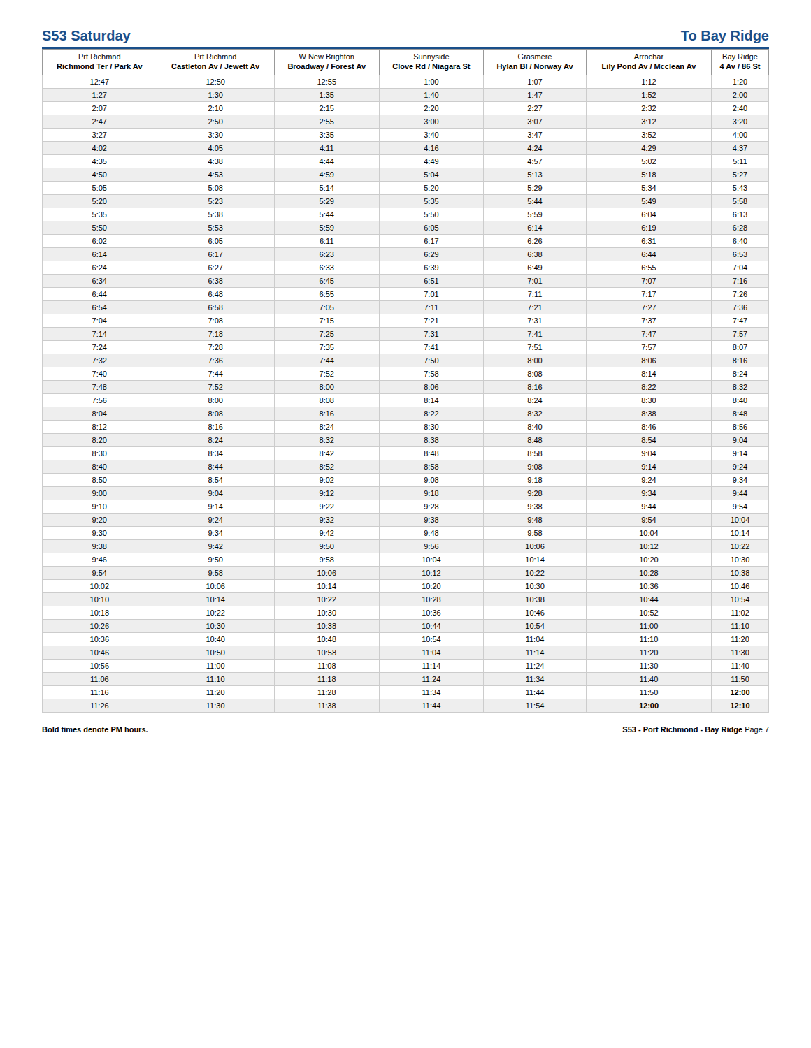S53 Saturday
To Bay Ridge
| Prt Richmnd Richmond Ter / Park Av | Prt Richmnd Castleton Av / Jewett Av | W New Brighton Broadway / Forest Av | Sunnyside Clove Rd / Niagara St | Grasmere Hylan Bl / Norway Av | Arrochar Lily Pond Av / Mcclean Av | Bay Ridge 4 Av / 86 St |
| --- | --- | --- | --- | --- | --- | --- |
| 12:47 | 12:50 | 12:55 | 1:00 | 1:07 | 1:12 | 1:20 |
| 1:27 | 1:30 | 1:35 | 1:40 | 1:47 | 1:52 | 2:00 |
| 2:07 | 2:10 | 2:15 | 2:20 | 2:27 | 2:32 | 2:40 |
| 2:47 | 2:50 | 2:55 | 3:00 | 3:07 | 3:12 | 3:20 |
| 3:27 | 3:30 | 3:35 | 3:40 | 3:47 | 3:52 | 4:00 |
| 4:02 | 4:05 | 4:11 | 4:16 | 4:24 | 4:29 | 4:37 |
| 4:35 | 4:38 | 4:44 | 4:49 | 4:57 | 5:02 | 5:11 |
| 4:50 | 4:53 | 4:59 | 5:04 | 5:13 | 5:18 | 5:27 |
| 5:05 | 5:08 | 5:14 | 5:20 | 5:29 | 5:34 | 5:43 |
| 5:20 | 5:23 | 5:29 | 5:35 | 5:44 | 5:49 | 5:58 |
| 5:35 | 5:38 | 5:44 | 5:50 | 5:59 | 6:04 | 6:13 |
| 5:50 | 5:53 | 5:59 | 6:05 | 6:14 | 6:19 | 6:28 |
| 6:02 | 6:05 | 6:11 | 6:17 | 6:26 | 6:31 | 6:40 |
| 6:14 | 6:17 | 6:23 | 6:29 | 6:38 | 6:44 | 6:53 |
| 6:24 | 6:27 | 6:33 | 6:39 | 6:49 | 6:55 | 7:04 |
| 6:34 | 6:38 | 6:45 | 6:51 | 7:01 | 7:07 | 7:16 |
| 6:44 | 6:48 | 6:55 | 7:01 | 7:11 | 7:17 | 7:26 |
| 6:54 | 6:58 | 7:05 | 7:11 | 7:21 | 7:27 | 7:36 |
| 7:04 | 7:08 | 7:15 | 7:21 | 7:31 | 7:37 | 7:47 |
| 7:14 | 7:18 | 7:25 | 7:31 | 7:41 | 7:47 | 7:57 |
| 7:24 | 7:28 | 7:35 | 7:41 | 7:51 | 7:57 | 8:07 |
| 7:32 | 7:36 | 7:44 | 7:50 | 8:00 | 8:06 | 8:16 |
| 7:40 | 7:44 | 7:52 | 7:58 | 8:08 | 8:14 | 8:24 |
| 7:48 | 7:52 | 8:00 | 8:06 | 8:16 | 8:22 | 8:32 |
| 7:56 | 8:00 | 8:08 | 8:14 | 8:24 | 8:30 | 8:40 |
| 8:04 | 8:08 | 8:16 | 8:22 | 8:32 | 8:38 | 8:48 |
| 8:12 | 8:16 | 8:24 | 8:30 | 8:40 | 8:46 | 8:56 |
| 8:20 | 8:24 | 8:32 | 8:38 | 8:48 | 8:54 | 9:04 |
| 8:30 | 8:34 | 8:42 | 8:48 | 8:58 | 9:04 | 9:14 |
| 8:40 | 8:44 | 8:52 | 8:58 | 9:08 | 9:14 | 9:24 |
| 8:50 | 8:54 | 9:02 | 9:08 | 9:18 | 9:24 | 9:34 |
| 9:00 | 9:04 | 9:12 | 9:18 | 9:28 | 9:34 | 9:44 |
| 9:10 | 9:14 | 9:22 | 9:28 | 9:38 | 9:44 | 9:54 |
| 9:20 | 9:24 | 9:32 | 9:38 | 9:48 | 9:54 | 10:04 |
| 9:30 | 9:34 | 9:42 | 9:48 | 9:58 | 10:04 | 10:14 |
| 9:38 | 9:42 | 9:50 | 9:56 | 10:06 | 10:12 | 10:22 |
| 9:46 | 9:50 | 9:58 | 10:04 | 10:14 | 10:20 | 10:30 |
| 9:54 | 9:58 | 10:06 | 10:12 | 10:22 | 10:28 | 10:38 |
| 10:02 | 10:06 | 10:14 | 10:20 | 10:30 | 10:36 | 10:46 |
| 10:10 | 10:14 | 10:22 | 10:28 | 10:38 | 10:44 | 10:54 |
| 10:18 | 10:22 | 10:30 | 10:36 | 10:46 | 10:52 | 11:02 |
| 10:26 | 10:30 | 10:38 | 10:44 | 10:54 | 11:00 | 11:10 |
| 10:36 | 10:40 | 10:48 | 10:54 | 11:04 | 11:10 | 11:20 |
| 10:46 | 10:50 | 10:58 | 11:04 | 11:14 | 11:20 | 11:30 |
| 10:56 | 11:00 | 11:08 | 11:14 | 11:24 | 11:30 | 11:40 |
| 11:06 | 11:10 | 11:18 | 11:24 | 11:34 | 11:40 | 11:50 |
| 11:16 | 11:20 | 11:28 | 11:34 | 11:44 | 11:50 | 12:00 |
| 11:26 | 11:30 | 11:38 | 11:44 | 11:54 | 12:00 | 12:10 |
Bold times denote PM hours.
S53 - Port Richmond - Bay Ridge Page 7